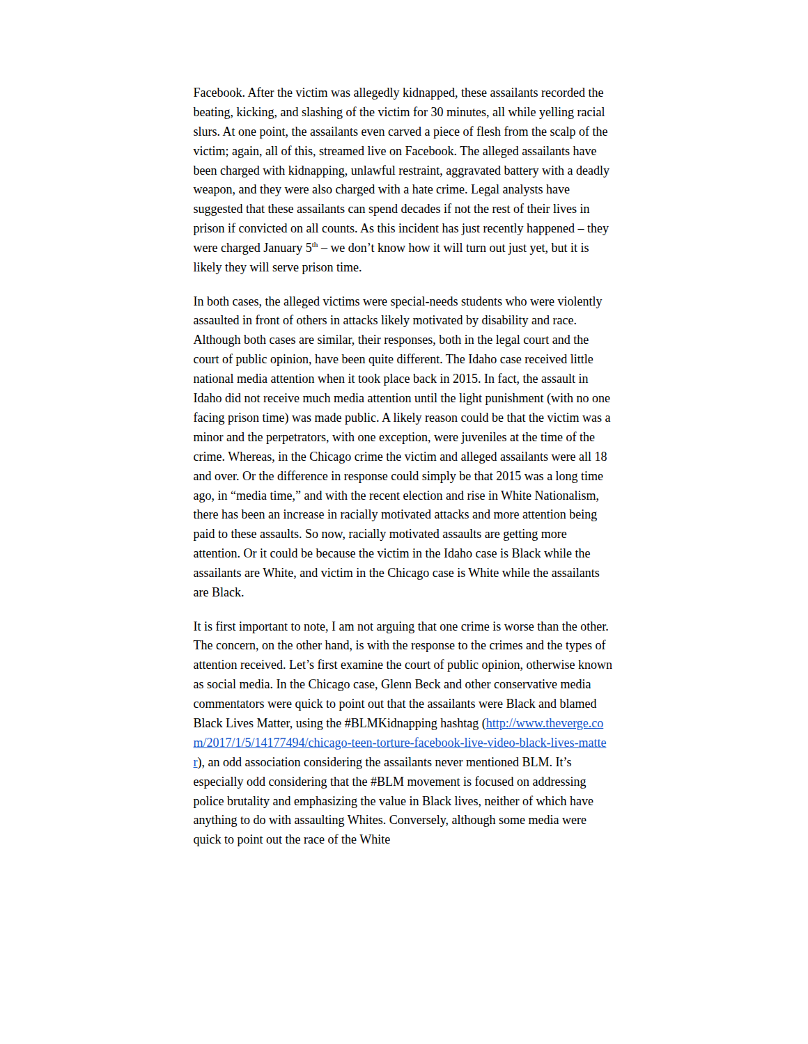Facebook. After the victim was allegedly kidnapped, these assailants recorded the beating, kicking, and slashing of the victim for 30 minutes, all while yelling racial slurs. At one point, the assailants even carved a piece of flesh from the scalp of the victim; again, all of this, streamed live on Facebook. The alleged assailants have been charged with kidnapping, unlawful restraint, aggravated battery with a deadly weapon, and they were also charged with a hate crime. Legal analysts have suggested that these assailants can spend decades if not the rest of their lives in prison if convicted on all counts. As this incident has just recently happened – they were charged January 5th – we don’t know how it will turn out just yet, but it is likely they will serve prison time.
In both cases, the alleged victims were special-needs students who were violently assaulted in front of others in attacks likely motivated by disability and race. Although both cases are similar, their responses, both in the legal court and the court of public opinion, have been quite different. The Idaho case received little national media attention when it took place back in 2015. In fact, the assault in Idaho did not receive much media attention until the light punishment (with no one facing prison time) was made public. A likely reason could be that the victim was a minor and the perpetrators, with one exception, were juveniles at the time of the crime. Whereas, in the Chicago crime the victim and alleged assailants were all 18 and over. Or the difference in response could simply be that 2015 was a long time ago, in “media time,” and with the recent election and rise in White Nationalism, there has been an increase in racially motivated attacks and more attention being paid to these assaults. So now, racially motivated assaults are getting more attention. Or it could be because the victim in the Idaho case is Black while the assailants are White, and victim in the Chicago case is White while the assailants are Black.
It is first important to note, I am not arguing that one crime is worse than the other. The concern, on the other hand, is with the response to the crimes and the types of attention received. Let’s first examine the court of public opinion, otherwise known as social media. In the Chicago case, Glenn Beck and other conservative media commentators were quick to point out that the assailants were Black and blamed Black Lives Matter, using the #BLMKidnapping hashtag (http://www.theverge.com/2017/1/5/14177494/chicago-teen-torture-facebook-live-video-black-lives-matter), an odd association considering the assailants never mentioned BLM. It’s especially odd considering that the #BLM movement is focused on addressing police brutality and emphasizing the value in Black lives, neither of which have anything to do with assaulting Whites. Conversely, although some media were quick to point out the race of the White